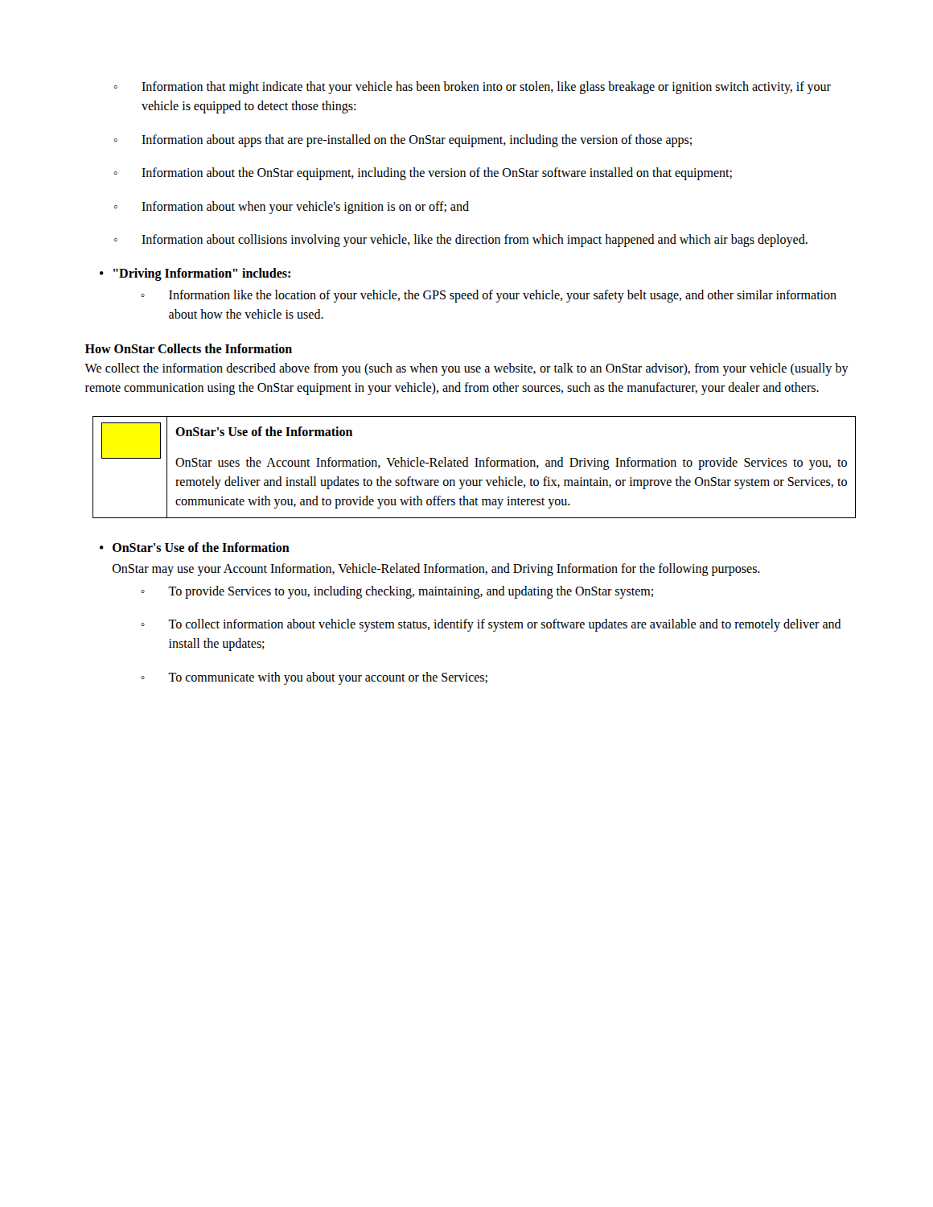Information that might indicate that your vehicle has been broken into or stolen, like glass breakage or ignition switch activity, if your vehicle is equipped to detect those things:
Information about apps that are pre-installed on the OnStar equipment, including the version of those apps;
Information about the OnStar equipment, including the version of the OnStar software installed on that equipment;
Information about when your vehicle's ignition is on or off; and
Information about collisions involving your vehicle, like the direction from which impact happened and which air bags deployed.
"Driving Information" includes:
Information like the location of your vehicle, the GPS speed of your vehicle, your safety belt usage, and other similar information about how the vehicle is used.
How OnStar Collects the Information
We collect the information described above from you (such as when you use a website, or talk to an OnStar advisor), from your vehicle (usually by remote communication using the OnStar equipment in your vehicle), and from other sources, such as the manufacturer, your dealer and others.
| | OnStar's Use of the Information OnStar uses the Account Information, Vehicle-Related Information, and Driving Information to provide Services to you, to remotely deliver and install updates to the software on your vehicle, to fix, maintain, or improve the OnStar system or Services, to communicate with you, and to provide you with offers that may interest you. |
OnStar's Use of the Information
OnStar may use your Account Information, Vehicle-Related Information, and Driving Information for the following purposes.
To provide Services to you, including checking, maintaining, and updating the OnStar system;
To collect information about vehicle system status, identify if system or software updates are available and to remotely deliver and install the updates;
To communicate with you about your account or the Services;